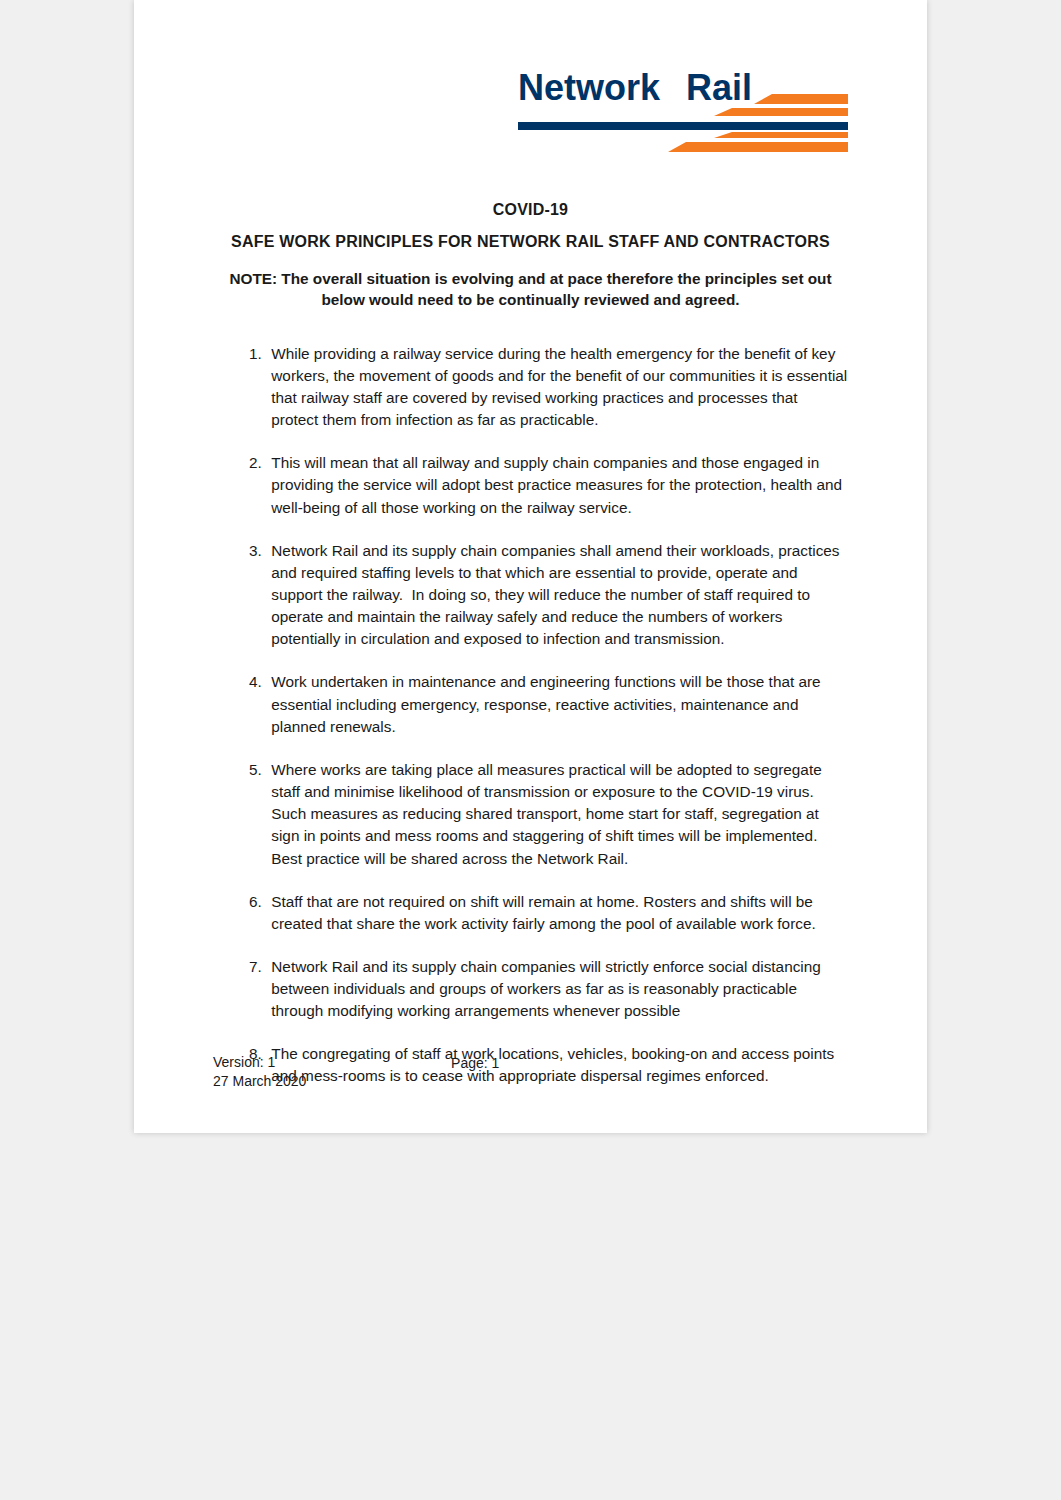Network Rail
COVID-19
SAFE WORK PRINCIPLES FOR NETWORK RAIL STAFF AND CONTRACTORS
NOTE: The overall situation is evolving and at pace therefore the principles set out below would need to be continually reviewed and agreed.
While providing a railway service during the health emergency for the benefit of key workers, the movement of goods and for the benefit of our communities it is essential that railway staff are covered by revised working practices and processes that protect them from infection as far as practicable.
This will mean that all railway and supply chain companies and those engaged in providing the service will adopt best practice measures for the protection, health and well-being of all those working on the railway service.
Network Rail and its supply chain companies shall amend their workloads, practices and required staffing levels to that which are essential to provide, operate and support the railway. In doing so, they will reduce the number of staff required to operate and maintain the railway safely and reduce the numbers of workers potentially in circulation and exposed to infection and transmission.
Work undertaken in maintenance and engineering functions will be those that are essential including emergency, response, reactive activities, maintenance and planned renewals.
Where works are taking place all measures practical will be adopted to segregate staff and minimise likelihood of transmission or exposure to the COVID-19 virus. Such measures as reducing shared transport, home start for staff, segregation at sign in points and mess rooms and staggering of shift times will be implemented. Best practice will be shared across the Network Rail.
Staff that are not required on shift will remain at home. Rosters and shifts will be created that share the work activity fairly among the pool of available work force.
Network Rail and its supply chain companies will strictly enforce social distancing between individuals and groups of workers as far as is reasonably practicable through modifying working arrangements whenever possible
The congregating of staff at work locations, vehicles, booking-on and access points and mess-rooms is to cease with appropriate dispersal regimes enforced.
Version: 1
27 March 2020
Page: 1